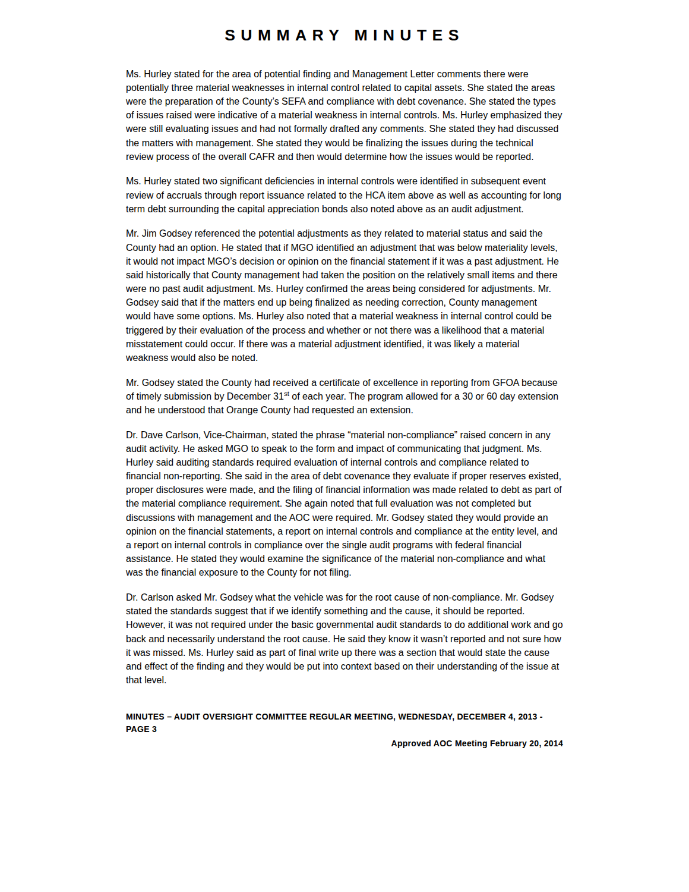Summary Minutes
Ms. Hurley stated for the area of potential finding and Management Letter comments there were potentially three material weaknesses in internal control related to capital assets. She stated the areas were the preparation of the County’s SEFA and compliance with debt covenance. She stated the types of issues raised were indicative of a material weakness in internal controls. Ms. Hurley emphasized they were still evaluating issues and had not formally drafted any comments. She stated they had discussed the matters with management. She stated they would be finalizing the issues during the technical review process of the overall CAFR and then would determine how the issues would be reported.
Ms. Hurley stated two significant deficiencies in internal controls were identified in subsequent event review of accruals through report issuance related to the HCA item above as well as accounting for long term debt surrounding the capital appreciation bonds also noted above as an audit adjustment.
Mr. Jim Godsey referenced the potential adjustments as they related to material status and said the County had an option. He stated that if MGO identified an adjustment that was below materiality levels, it would not impact MGO’s decision or opinion on the financial statement if it was a past adjustment. He said historically that County management had taken the position on the relatively small items and there were no past audit adjustment. Ms. Hurley confirmed the areas being considered for adjustments. Mr. Godsey said that if the matters end up being finalized as needing correction, County management would have some options. Ms. Hurley also noted that a material weakness in internal control could be triggered by their evaluation of the process and whether or not there was a likelihood that a material misstatement could occur. If there was a material adjustment identified, it was likely a material weakness would also be noted.
Mr. Godsey stated the County had received a certificate of excellence in reporting from GFOA because of timely submission by December 31st of each year. The program allowed for a 30 or 60 day extension and he understood that Orange County had requested an extension.
Dr. Dave Carlson, Vice-Chairman, stated the phrase “material non-compliance” raised concern in any audit activity. He asked MGO to speak to the form and impact of communicating that judgment. Ms. Hurley said auditing standards required evaluation of internal controls and compliance related to financial non-reporting. She said in the area of debt covenance they evaluate if proper reserves existed, proper disclosures were made, and the filing of financial information was made related to debt as part of the material compliance requirement. She again noted that full evaluation was not completed but discussions with management and the AOC were required. Mr. Godsey stated they would provide an opinion on the financial statements, a report on internal controls and compliance at the entity level, and a report on internal controls in compliance over the single audit programs with federal financial assistance. He stated they would examine the significance of the material non-compliance and what was the financial exposure to the County for not filing.
Dr. Carlson asked Mr. Godsey what the vehicle was for the root cause of non-compliance. Mr. Godsey stated the standards suggest that if we identify something and the cause, it should be reported. However, it was not required under the basic governmental audit standards to do additional work and go back and necessarily understand the root cause. He said they know it wasn’t reported and not sure how it was missed. Ms. Hurley said as part of final write up there was a section that would state the cause and effect of the finding and they would be put into context based on their understanding of the issue at that level.
Minutes – Audit Oversight Committee Regular Meeting, Wednesday, December 4, 2013 - Page 3
Approved AOC Meeting February 20, 2014